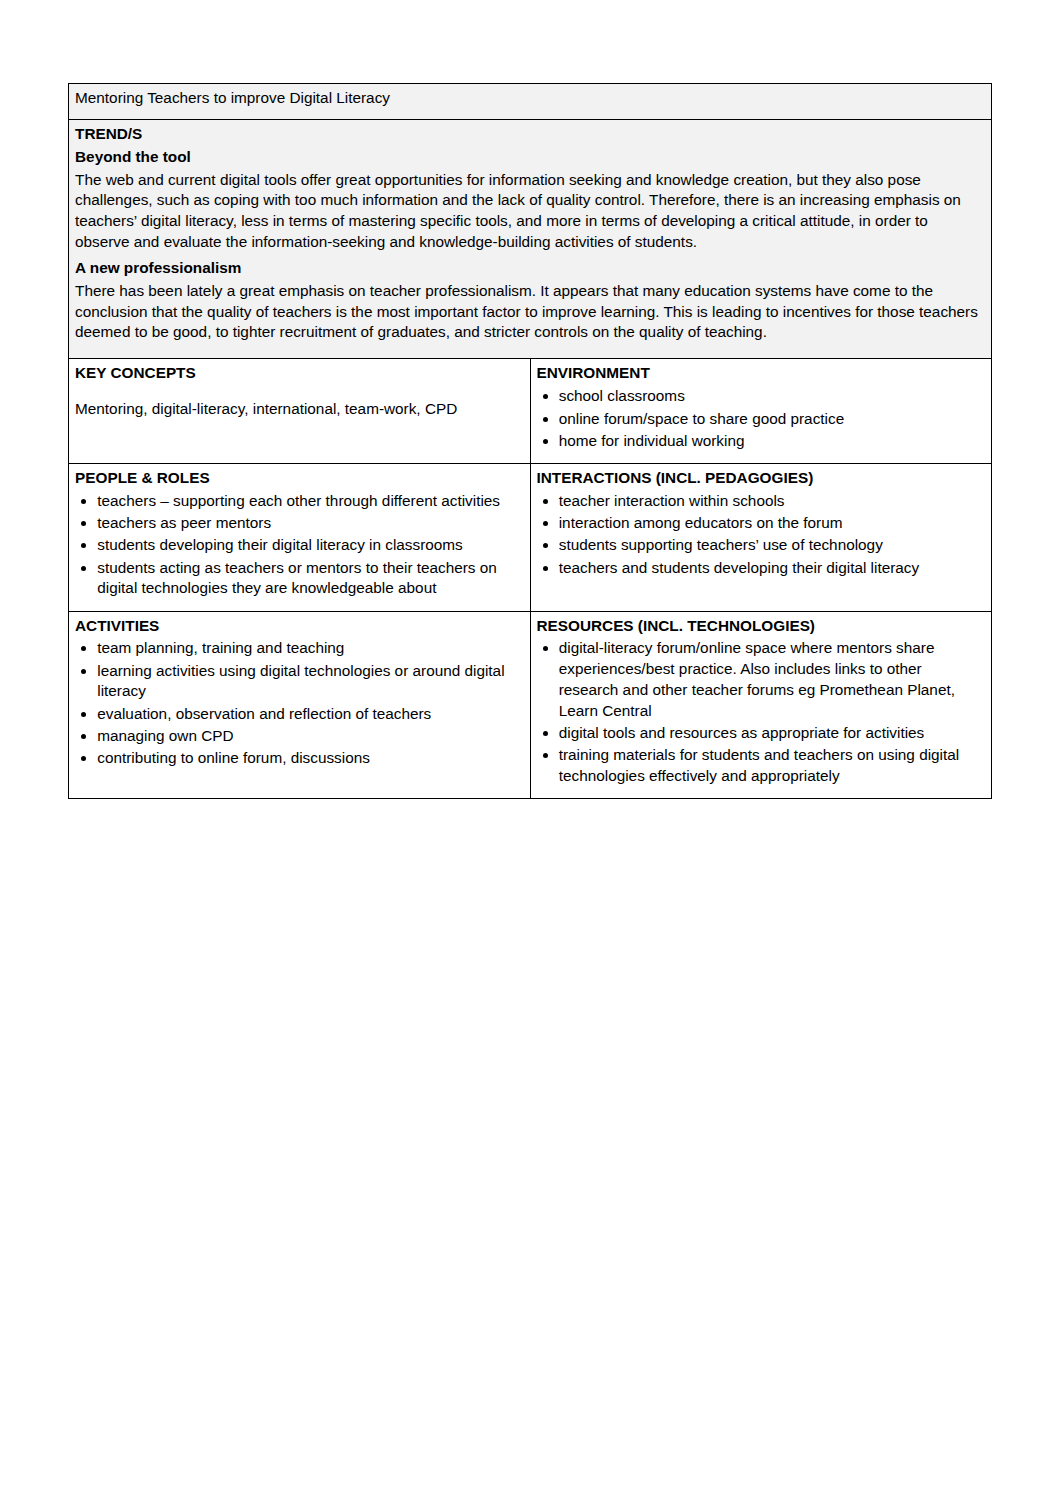| Mentoring Teachers to improve Digital Literacy |
| TREND/S Beyond the tool The web and current digital tools offer great opportunities for information seeking and knowledge creation, but they also pose challenges, such as coping with too much information and the lack of quality control. Therefore, there is an increasing emphasis on teachers’ digital literacy, less in terms of mastering specific tools, and more in terms of developing a critical attitude, in order to observe and evaluate the information-seeking and knowledge-building activities of students. A new professionalism There has been lately a great emphasis on teacher professionalism. It appears that many education systems have come to the conclusion that the quality of teachers is the most important factor to improve learning. This is leading to incentives for those teachers deemed to be good, to tighter recruitment of graduates, and stricter controls on the quality of teaching. |
| KEY CONCEPTS Mentoring, digital-literacy, international, team-work, CPD | ENVIRONMENT school classrooms online forum/space to share good practice home for individual working |
| PEOPLE & ROLES teachers – supporting each other through different activities teachers as peer mentors students developing their digital literacy in classrooms students acting as teachers or mentors to their teachers on digital technologies they are knowledgeable about | INTERACTIONS (INCL. PEDAGOGIES) teacher interaction within schools interaction among educators on the forum students supporting teachers’ use of technology teachers and students developing their digital literacy |
| ACTIVITIES team planning, training and teaching learning activities using digital technologies or around digital literacy evaluation, observation and reflection of teachers managing own CPD contributing to online forum, discussions | RESOURCES (INCL. TECHNOLOGIES) digital-literacy forum/online space where mentors share experiences/best practice. Also includes links to other research and other teacher forums eg Promethean Planet, Learn Central digital tools and resources as appropriate for activities training materials for students and teachers on using digital technologies effectively and appropriately |